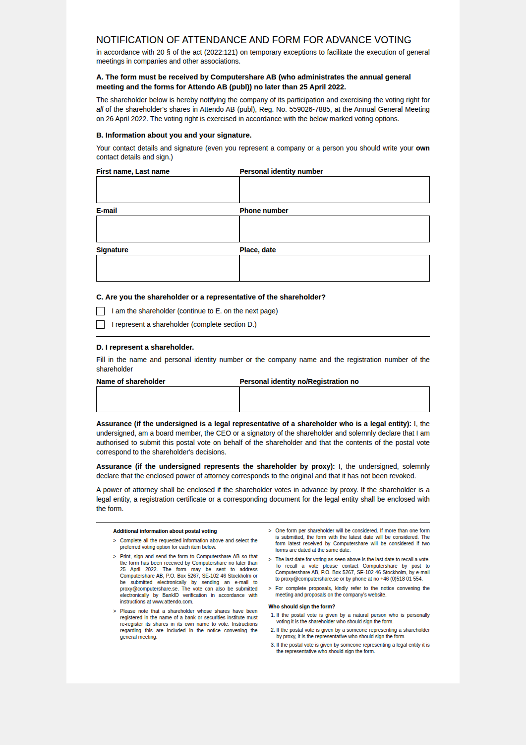NOTIFICATION OF ATTENDANCE AND FORM FOR ADVANCE VOTING
in accordance with 20 § of the act (2022:121) on temporary exceptions to facilitate the execution of general meetings in companies and other associations.
A. The form must be received by Computershare AB (who administrates the annual general meeting and the forms for Attendo AB (publ)) no later than 25 April 2022.
The shareholder below is hereby notifying the company of its participation and exercising the voting right for all of the shareholder's shares in Attendo AB (publ), Reg. No. 559026-7885, at the Annual General Meeting on 26 April 2022. The voting right is exercised in accordance with the below marked voting options.
B. Information about you and your signature.
Your contact details and signature (even you represent a company or a person you should write your own contact details and sign.)
| First name, Last name | Personal identity number |
| E-mail | Phone number |
| Signature | Place, date |
C. Are you the shareholder or a representative of the shareholder?
I am the shareholder (continue to E. on the next page)
I represent a shareholder (complete section D.)
D. I represent a shareholder.
Fill in the name and personal identity number or the company name and the registration number of the shareholder
| Name of shareholder | Personal identity no/Registration no |
Assurance (if the undersigned is a legal representative of a shareholder who is a legal entity): I, the undersigned, am a board member, the CEO or a signatory of the shareholder and solemnly declare that I am authorised to submit this postal vote on behalf of the shareholder and that the contents of the postal vote correspond to the shareholder's decisions.
Assurance (if the undersigned represents the shareholder by proxy): I, the undersigned, solemnly declare that the enclosed power of attorney corresponds to the original and that it has not been revoked.
A power of attorney shall be enclosed if the shareholder votes in advance by proxy. If the shareholder is a legal entity, a registration certificate or a corresponding document for the legal entity shall be enclosed with the form.
Additional information about postal voting
Complete all the requested information above and select the preferred voting option for each item below.
Print, sign and send the form to Computershare AB so that the form has been received by Computershare no later than 25 April 2022. The form may be sent to address Computershare AB, P.O. Box 5267, SE-102 46 Stockholm or be submitted electronically by sending an e-mail to proxy@computershare.se. The vote can also be submitted electronically by BankID verification in accordance with instructions at www.attendo.com.
Please note that a shareholder whose shares have been registered in the name of a bank or securities institute must re-register its shares in its own name to vote. Instructions regarding this are included in the notice convening the general meeting.
One form per shareholder will be considered. If more than one form is submitted, the form with the latest date will be considered. The form latest received by Computershare will be considered if two forms are dated at the same date.
The last date for voting as seen above is the last date to recall a vote. To recall a vote please contact Computershare by post to Computershare AB, P.O. Box 5267, SE-102 46 Stockholm, by e-mail to proxy@computershare.se or by phone at no +46 (0)518 01 554.
For complete proposals, kindly refer to the notice convening the meeting and proposals on the company's website.
Who should sign the form?
If the postal vote is given by a natural person who is personally voting it is the shareholder who should sign the form.
If the postal vote is given by a someone representing a shareholder by proxy, it is the representative who should sign the form.
If the postal vote is given by someone representing a legal entity it is the representative who should sign the form.